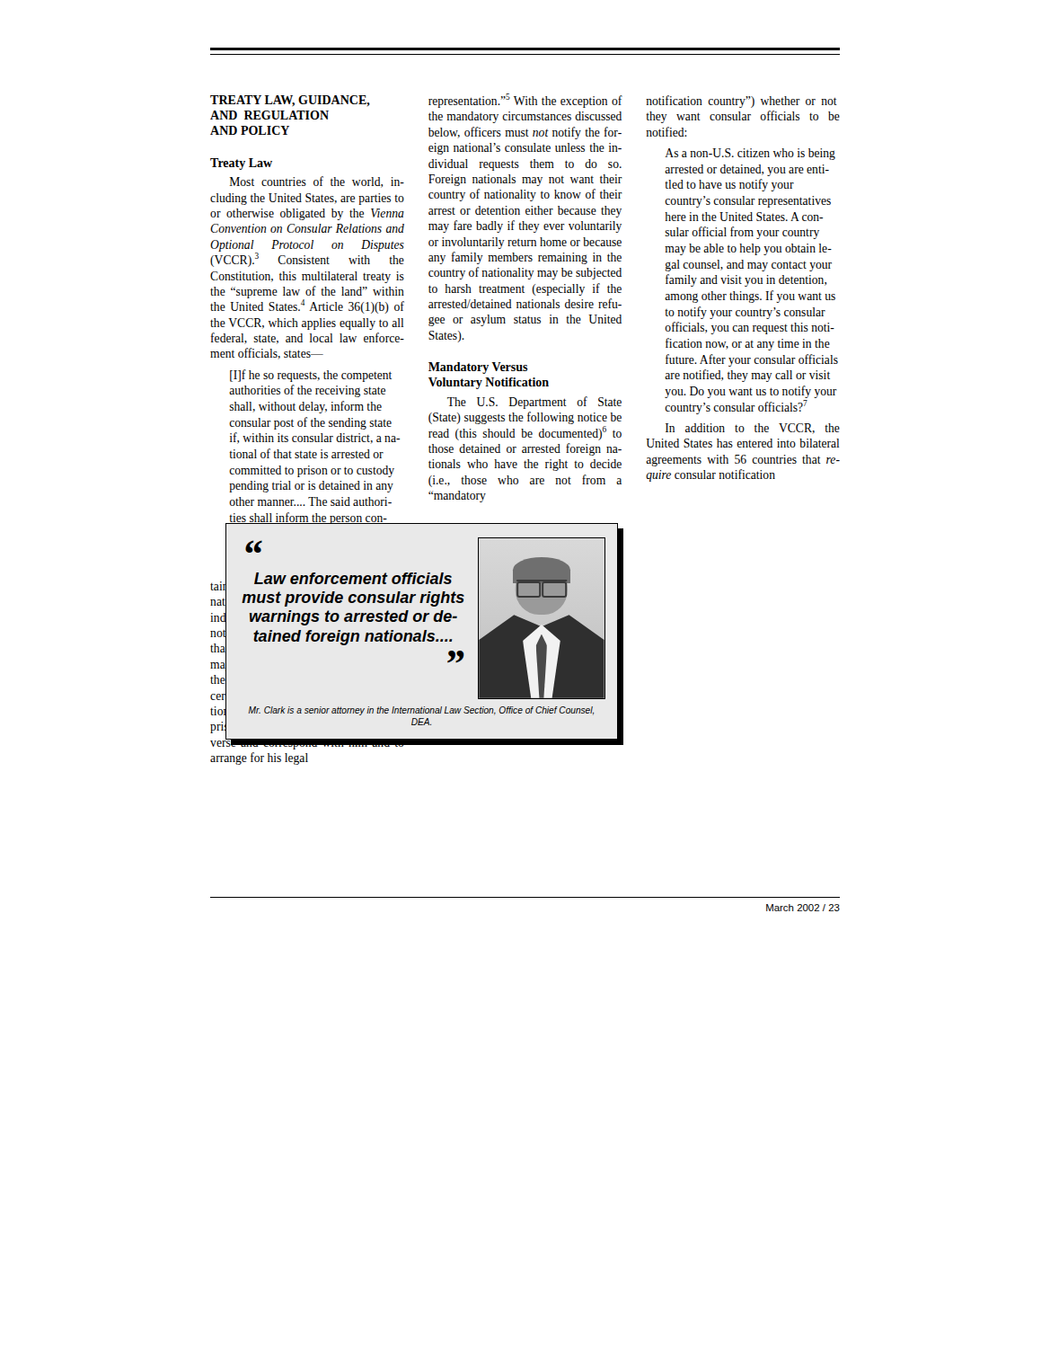TREATY LAW, GUIDANCE,
AND REGULATION
AND POLICY
Treaty Law
Most countries of the world, including the United States, are parties to or otherwise obligated by the Vienna Convention on Consular Relations and Optional Protocol on Disputes (VCCR).3 Consistent with the Constitution, this multilateral treaty is the “supreme law of the land” within the United States.4 Article 36(1)(b) of the VCCR, which applies equally to all federal, state, and local law enforcement officials, states—
[I]f he so requests, the competent authorities of the receiving state shall, without delay, inform the consular post of the sending state if, within its consular district, a national of that state is arrested or committed to prison or to custody pending trial or is detained in any other manner.... The said authorities shall inform the person concerned without delay of his rights under this subparagraph.
In other words, an arresting or detaining official must notify the foreign national of the right to have the individual’s nearest consular officials notified of the arrest or detention so that the appropriate foreign official may visit and assist. Article 36(1)(c) of the VCCR provides that “consular officers shall have the right to visit a national of the sending state who is in prison, custody or detention, to converse and correspond with him and to arrange for his legal
representation.”5 With the exception of the mandatory circumstances discussed below, officers must not notify the foreign national’s consulate unless the individual requests them to do so. Foreign nationals may not want their country of nationality to know of their arrest or detention either because they may fare badly if they ever voluntarily or involuntarily return home or because any family members remaining in the country of nationality may be subjected to harsh treatment (especially if the arrested/detained nationals desire refugee or asylum status in the United States).
Mandatory Versus
Voluntary Notification
The U.S. Department of State (State) suggests the following notice be read (this should be documented)6 to those detained or arrested foreign nationals who have the right to decide (i.e., those who are not from a “mandatory
“
Law enforcement officials must provide consular rights warnings to arrested or detained foreign nationals....
”
Mr. Clark is a senior attorney in the International Law Section, Office of Chief Counsel, DEA.
notification country”) whether or not they want consular officials to be notified:
As a non-U.S. citizen who is being arrested or detained, you are entitled to have us notify your country’s consular representatives here in the United States. A consular official from your country may be able to help you obtain legal counsel, and may contact your family and visit you in detention, among other things. If you want us to notify your country’s consular officials, you can request this notification now, or at any time in the future. After your consular officials are notified, they may call or visit you. Do you want us to notify your country’s consular officials?7
In addition to the VCCR, the United States has entered into bilateral agreements with 56 countries that require consular notification
March 2002 / 23